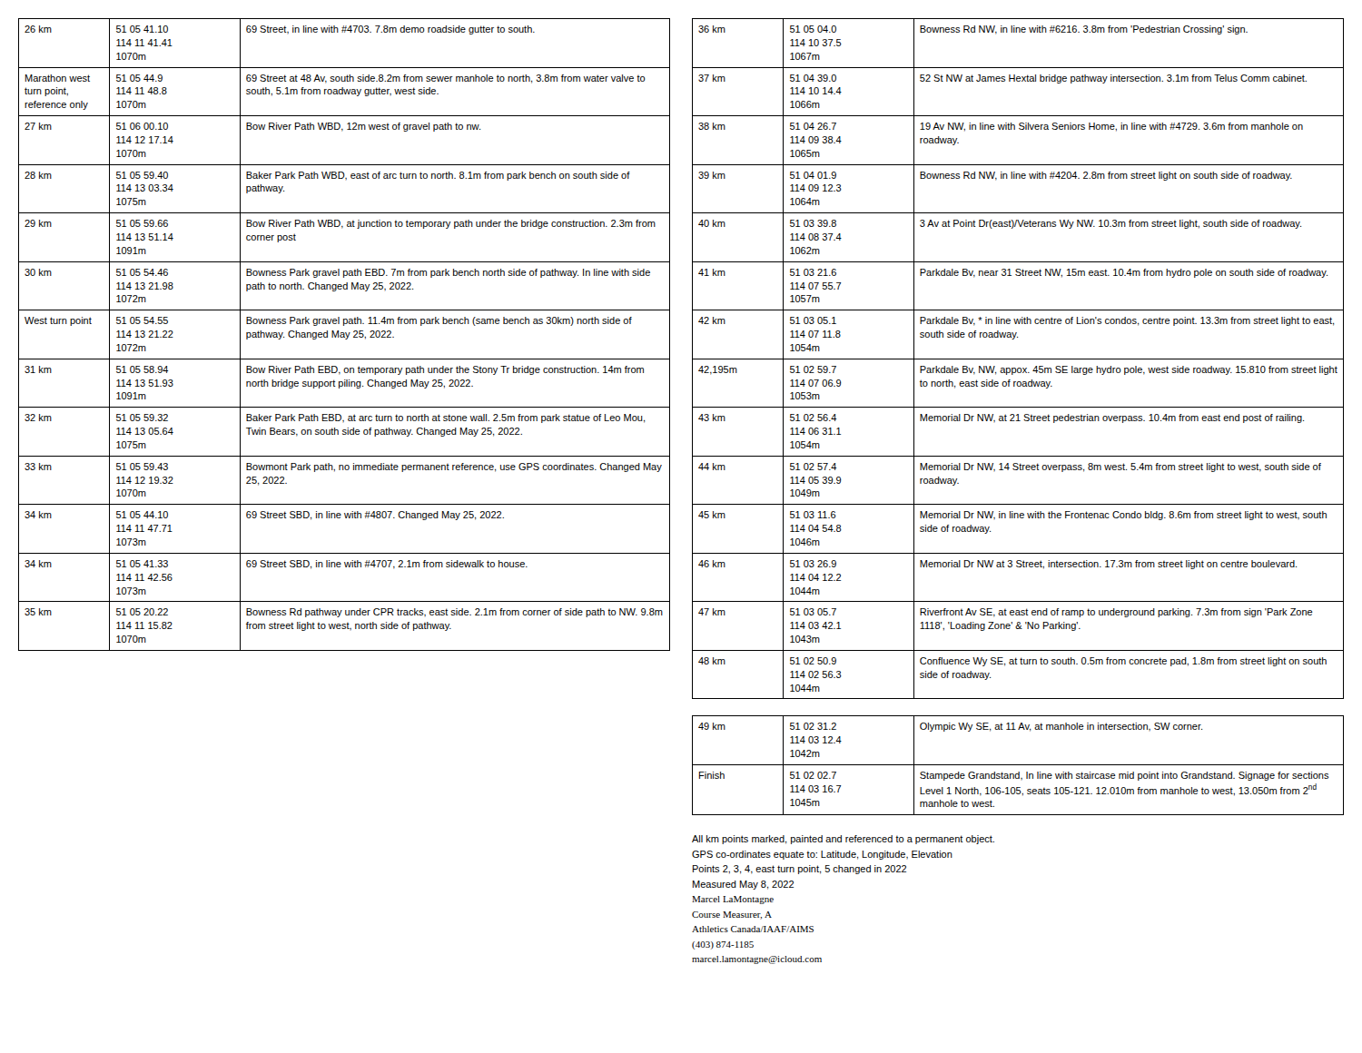| 26 km | 51 05 41.10 114 11 41.41 1070m | 69 Street, in line with #4703. 7.8m demo roadside gutter to south. |
| Marathon west turn point, reference only | 51 05 44.9 114 11 48.8 1070m | 69 Street at 48 Av, south side.8.2m from sewer manhole to north, 3.8m from water valve to south, 5.1m from roadway gutter, west side. |
| 27 km | 51 06 00.10 114 12 17.14 1070m | Bow River Path WBD, 12m west of gravel path to nw. |
| 28 km | 51 05 59.40 114 13 03.34 1075m | Baker Park Path WBD, east of arc turn to north. 8.1m from park bench on south side of pathway. |
| 29 km | 51 05 59.66 114 13 51.14 1091m | Bow River Path WBD, at junction to temporary path under the bridge construction. 2.3m from corner post |
| 30 km | 51 05 54.46 114 13 21.98 1072m | Bowness Park gravel path EBD. 7m from park bench north side of pathway. In line with side path to north. Changed May 25, 2022. |
| West turn point | 51 05 54.55 114 13 21.22 1072m | Bowness Park gravel path. 11.4m from park bench (same bench as 30km) north side of pathway. Changed May 25, 2022. |
| 31 km | 51 05 58.94 114 13 51.93 1091m | Bow River Path EBD, on temporary path under the Stony Tr bridge construction. 14m from north bridge support piling. Changed May 25, 2022. |
| 32 km | 51 05 59.32 114 13 05.64 1075m | Baker Park Path EBD, at arc turn to north at stone wall. 2.5m from park statue of Leo Mou, Twin Bears, on south side of pathway. Changed May 25, 2022. |
| 33 km | 51 05 59.43 114 12 19.32 1070m | Bowmont Park path, no immediate permanent reference, use GPS coordinates. Changed May 25, 2022. |
| 34 km | 51 05 44.10 114 11 47.71 1073m | 69 Street SBD, in line with #4807. Changed May 25, 2022. |
| 34 km | 51 05 41.33 114 11 42.56 1073m | 69 Street SBD, in line with #4707, 2.1m from sidewalk to house. |
| 35 km | 51 05 20.22 114 11 15.82 1070m | Bowness Rd pathway under CPR tracks, east side. 2.1m from corner of side path to NW. 9.8m from street light to west, north side of pathway. |
| 36 km | 51 05 04.0 114 10 37.5 1067m | Bowness Rd NW, in line with #6216. 3.8m from 'Pedestrian Crossing' sign. |
| 37 km | 51 04 39.0 114 10 14.4 1066m | 52 St NW at James Hextal bridge pathway intersection. 3.1m from Telus Comm cabinet. |
| 38 km | 51 04 26.7 114 09 38.4 1065m | 19 Av NW, in line with Silvera Seniors Home, in line with #4729. 3.6m from manhole on roadway. |
| 39 km | 51 04 01.9 114 09 12.3 1064m | Bowness Rd NW, in line with #4204. 2.8m from street light on south side of roadway. |
| 40 km | 51 03 39.8 114 08 37.4 1062m | 3 Av at Point Dr(east)/Veterans Wy NW. 10.3m from street light, south side of roadway. |
| 41 km | 51 03 21.6 114 07 55.7 1057m | Parkdale Bv, near 31 Street NW, 15m east. 10.4m from hydro pole on south side of roadway. |
| 42 km | 51 03 05.1 114 07 11.8 1054m | Parkdale Bv, * in line with centre of Lion's condos, centre point. 13.3m from street light to east, south side of roadway. |
| 42,195m | 51 02 59.7 114 07 06.9 1053m | Parkdale Bv, NW, appox. 45m SE large hydro pole, west side roadway. 15.810 from street light to north, east side of roadway. |
| 43 km | 51 02 56.4 114 06 31.1 1054m | Memorial Dr NW, at 21 Street pedestrian overpass. 10.4m from east end post of railing. |
| 44 km | 51 02 57.4 114 05 39.9 1049m | Memorial Dr NW, 14 Street overpass, 8m west. 5.4m from street light to west, south side of roadway. |
| 45 km | 51 03 11.6 114 04 54.8 1046m | Memorial Dr NW, in line with the Frontenac Condo bldg. 8.6m from street light to west, south side of roadway. |
| 46 km | 51 03 26.9 114 04 12.2 1044m | Memorial Dr NW at 3 Street, intersection. 17.3m from street light on centre boulevard. |
| 47 km | 51 03 05.7 114 03 42.1 1043m | Riverfront Av SE, at east end of ramp to underground parking. 7.3m from sign 'Park Zone 1118', 'Loading Zone' & 'No Parking'. |
| 48 km | 51 02 50.9 114 02 56.3 1044m | Confluence Wy SE, at turn to south. 0.5m from concrete pad, 1.8m from street light on south side of roadway. |
| 49 km | 51 02 31.2 114 03 12.4 1042m | Olympic Wy SE, at 11 Av, at manhole in intersection, SW corner. |
| Finish | 51 02 02.7 114 03 16.7 1045m | Stampede Grandstand, In line with staircase mid point into Grandstand. Signage for sections Level 1 North, 106-105, seats 105-121. 12.010m from manhole to west, 13.050m from 2 nd manhole to west. |
All km points marked, painted and referenced to a permanent object.
GPS co-ordinates equate to: Latitude, Longitude, Elevation
Points 2, 3, 4, east turn point, 5 changed in 2022
Measured May 8, 2022
Marcel LaMontagne
Course Measurer, A
Athletics Canada/IAAF/AIMS
(403) 874-1185
marcel.lamontagne@icloud.com